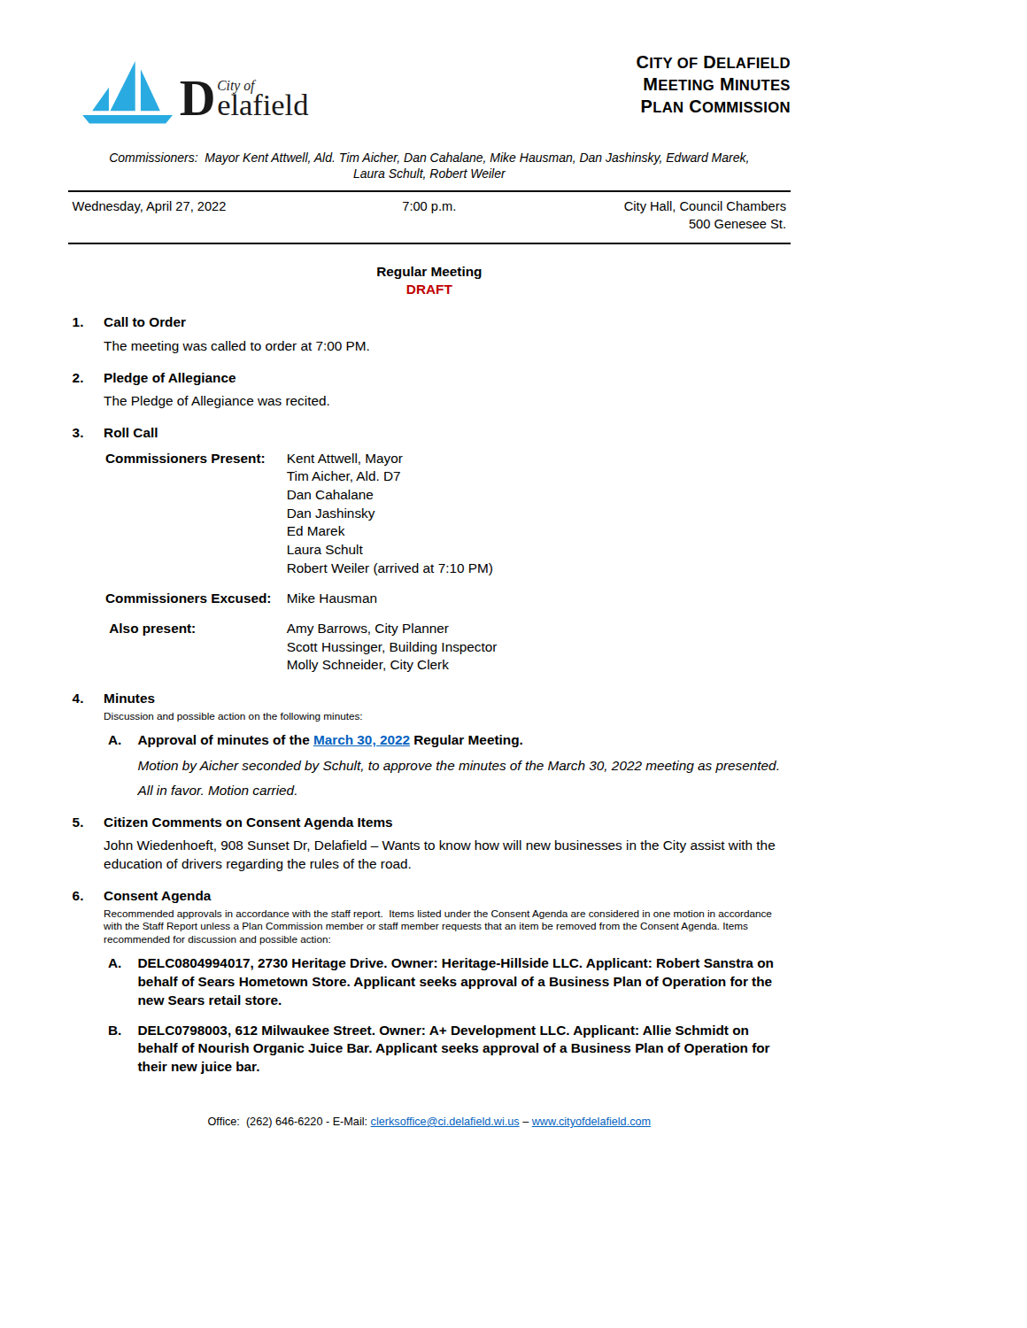D elafield City of
CITY OF DELAFIELD
MEETING MINUTES
PLAN COMMISSION
Commissioners: Mayor Kent Attwell, Ald. Tim Aicher, Dan Cahalane, Mike Hausman, Dan Jashinsky, Edward Marek,
Laura Schult, Robert Weiler
Wednesday, April 27, 2022
7:00 p.m.
City Hall, Council Chambers
500 Genesee St.
Regular Meeting
DRAFT
Call to Order
The meeting was called to order at 7:00 PM.
Pledge of Allegiance
The Pledge of Allegiance was recited.
Roll Call
| Commissioners Present: | Kent Attwell, Mayor Tim Aicher, Ald. D7 Dan Cahalane Dan Jashinsky Ed Marek Laura Schult Robert Weiler (arrived at 7:10 PM) |
| Commissioners Excused: | Mike Hausman |
| Also present: | Amy Barrows, City Planner Scott Hussinger, Building Inspector Molly Schneider, City Clerk |
Minutes
Discussion and possible action on the following minutes:
Approval of minutes of the March 30, 2022 Regular Meeting.
Motion by Aicher seconded by Schult, to approve the minutes of the March 30, 2022 meeting as presented.
All in favor. Motion carried.
Citizen Comments on Consent Agenda Items
John Wiedenhoeft, 908 Sunset Dr, Delafield – Wants to know how will new businesses in the City assist with the education of drivers regarding the rules of the road.
Consent Agenda
Recommended approvals in accordance with the staff report. Items listed under the Consent Agenda are considered in one motion in accordance with the Staff Report unless a Plan Commission member or staff member requests that an item be removed from the Consent Agenda. Items recommended for discussion and possible action:
DELC0804994017, 2730 Heritage Drive. Owner: Heritage-Hillside LLC. Applicant: Robert Sanstra on behalf of Sears Hometown Store. Applicant seeks approval of a Business Plan of Operation for the new Sears retail store.
DELC0798003, 612 Milwaukee Street. Owner: A+ Development LLC. Applicant: Allie Schmidt on behalf of Nourish Organic Juice Bar. Applicant seeks approval of a Business Plan of Operation for their new juice bar.
Office: (262) 646-6220 - E-Mail: clerksoffice@ci.delafield.wi.us – www.cityofdelafield.com